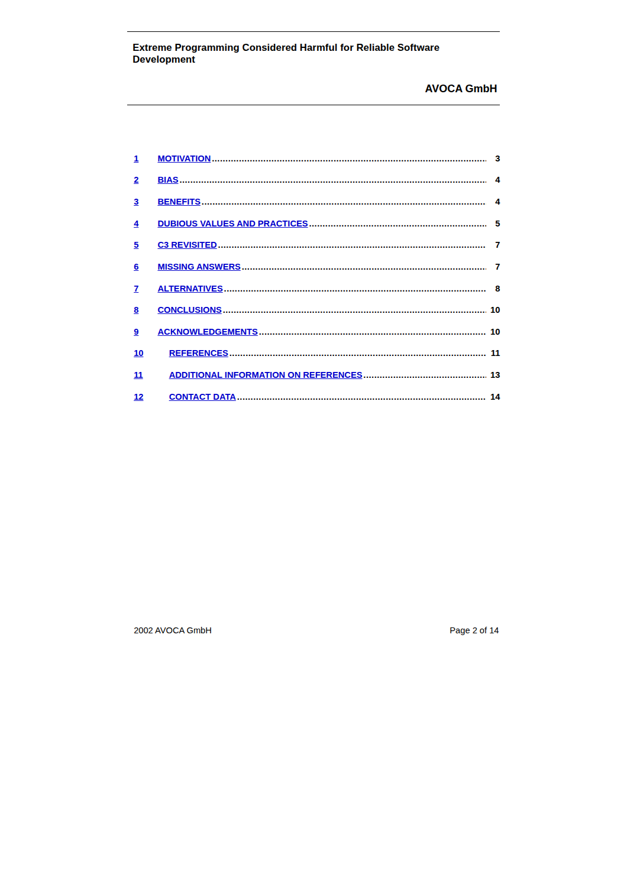Extreme Programming Considered Harmful for Reliable Software Development
AVOCA GmbH
1 MOTIVATION ................................................................................................................................. 3
2 BIAS ............................................................................................................................................... 4
3 BENEFITS ..................................................................................................................................... 4
4 DUBIOUS VALUES AND PRACTICES ......................................................................................... 5
5 C3 REVISITED ............................................................................................................................. 7
6 MISSING ANSWERS ................................................................................................................. 7
7 ALTERNATIVES ......................................................................................................................... 8
8 CONCLUSIONS ....................................................................................................................... 10
9 ACKNOWLEDGEMENTS ....................................................................................................... 10
10 REFERENCES ............................................................................................................................. 11
11 ADDITIONAL INFORMATION ON REFERENCES ................................................................... 13
12 CONTACT DATA ....................................................................................................................... 14
2002 AVOCA GmbH Page 2 of 14